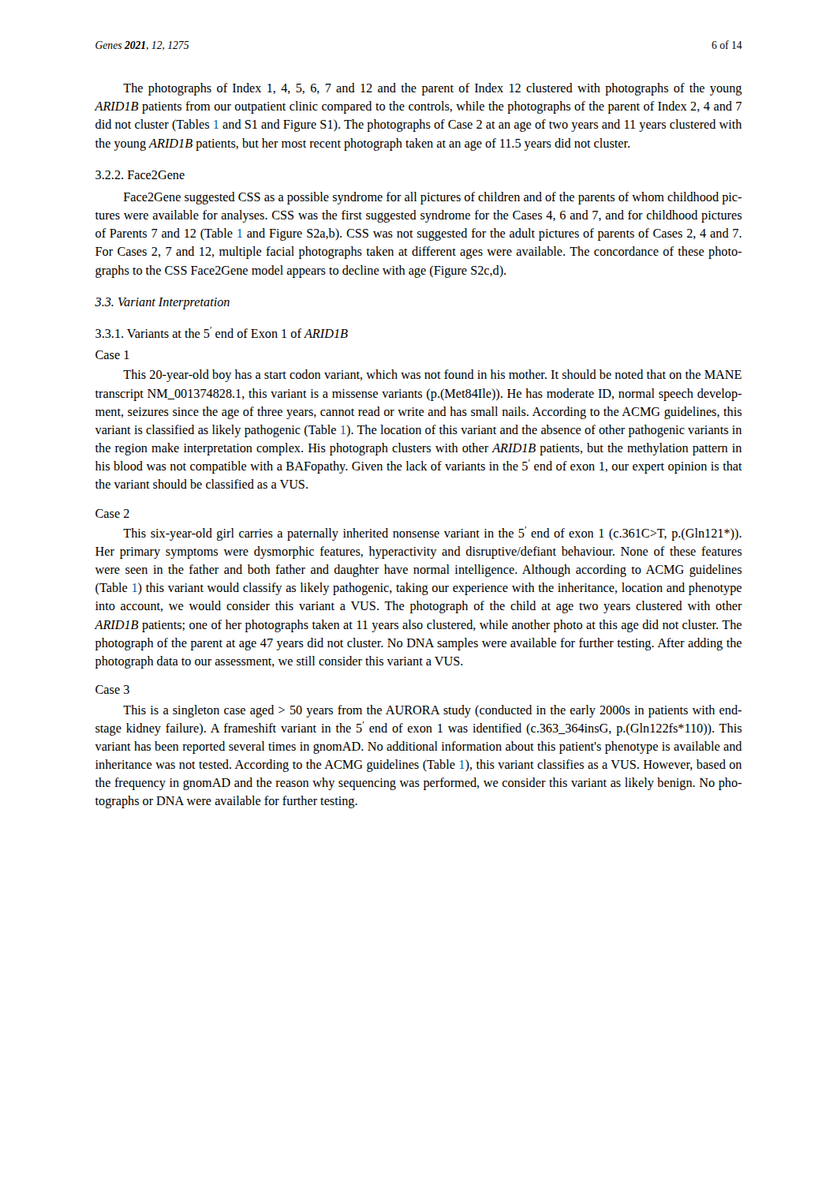Genes 2021, 12, 1275 6 of 14
The photographs of Index 1, 4, 5, 6, 7 and 12 and the parent of Index 12 clustered with photographs of the young ARID1B patients from our outpatient clinic compared to the controls, while the photographs of the parent of Index 2, 4 and 7 did not cluster (Tables 1 and S1 and Figure S1). The photographs of Case 2 at an age of two years and 11 years clustered with the young ARID1B patients, but her most recent photograph taken at an age of 11.5 years did not cluster.
3.2.2. Face2Gene
Face2Gene suggested CSS as a possible syndrome for all pictures of children and of the parents of whom childhood pictures were available for analyses. CSS was the first suggested syndrome for the Cases 4, 6 and 7, and for childhood pictures of Parents 7 and 12 (Table 1 and Figure S2a,b). CSS was not suggested for the adult pictures of parents of Cases 2, 4 and 7. For Cases 2, 7 and 12, multiple facial photographs taken at different ages were available. The concordance of these photographs to the CSS Face2Gene model appears to decline with age (Figure S2c,d).
3.3. Variant Interpretation
3.3.1. Variants at the 5′ end of Exon 1 of ARID1B
Case 1
This 20-year-old boy has a start codon variant, which was not found in his mother. It should be noted that on the MANE transcript NM_001374828.1, this variant is a missense variants (p.(Met84Ile)). He has moderate ID, normal speech development, seizures since the age of three years, cannot read or write and has small nails. According to the ACMG guidelines, this variant is classified as likely pathogenic (Table 1). The location of this variant and the absence of other pathogenic variants in the region make interpretation complex. His photograph clusters with other ARID1B patients, but the methylation pattern in his blood was not compatible with a BAFopathy. Given the lack of variants in the 5′ end of exon 1, our expert opinion is that the variant should be classified as a VUS.
Case 2
This six-year-old girl carries a paternally inherited nonsense variant in the 5′ end of exon 1 (c.361C>T, p.(Gln121*)). Her primary symptoms were dysmorphic features, hyperactivity and disruptive/defiant behaviour. None of these features were seen in the father and both father and daughter have normal intelligence. Although according to ACMG guidelines (Table 1) this variant would classify as likely pathogenic, taking our experience with the inheritance, location and phenotype into account, we would consider this variant a VUS. The photograph of the child at age two years clustered with other ARID1B patients; one of her photographs taken at 11 years also clustered, while another photo at this age did not cluster. The photograph of the parent at age 47 years did not cluster. No DNA samples were available for further testing. After adding the photograph data to our assessment, we still consider this variant a VUS.
Case 3
This is a singleton case aged > 50 years from the AURORA study (conducted in the early 2000s in patients with end-stage kidney failure). A frameshift variant in the 5′ end of exon 1 was identified (c.363_364insG, p.(Gln122fs*110)). This variant has been reported several times in gnomAD. No additional information about this patient's phenotype is available and inheritance was not tested. According to the ACMG guidelines (Table 1), this variant classifies as a VUS. However, based on the frequency in gnomAD and the reason why sequencing was performed, we consider this variant as likely benign. No photographs or DNA were available for further testing.